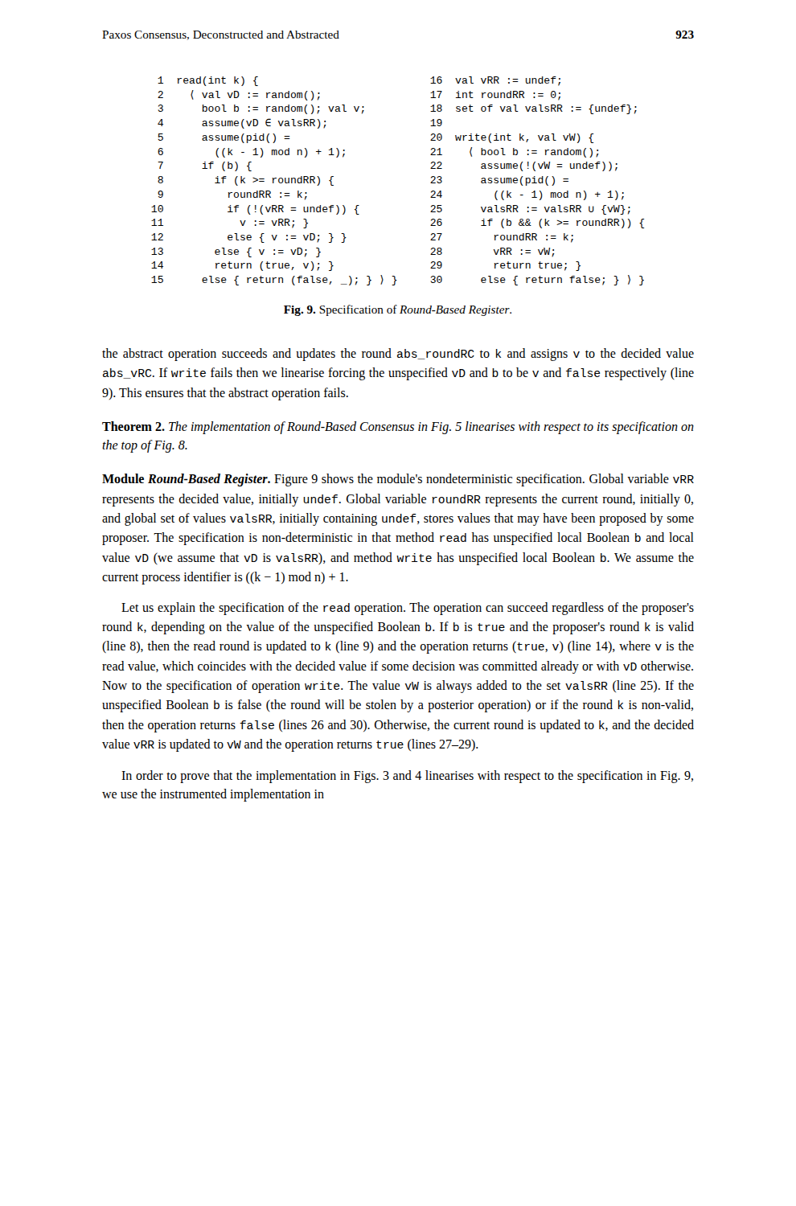Paxos Consensus, Deconstructed and Abstracted 923
 1  read(int k) {
 2    ⟨ val vD := random();
 3      bool b := random(); val v;
 4      assume(vD ∈ valsRR);
 5      assume(pid() =
 6        ((k - 1) mod n) + 1);
 7      if (b) {
 8        if (k >= roundRR) {
 9          roundRR := k;
10          if (!(vRR = undef)) {
11            v := vRR; }
12          else { v := vD; } }
13        else { v := vD; }
14        return (true, v); }
15      else { return (false, _); } ⟩ }
16  val vRR := undef;
17  int roundRR := 0;
18  set of val valsRR := {undef};
19
20  write(int k, val vW) {
21    ⟨ bool b := random();
22      assume(!(vW = undef));
23      assume(pid() =
24        ((k - 1) mod n) + 1);
25      valsRR := valsRR ∪ {vW};
26      if (b && (k >= roundRR)) {
27        roundRR := k;
28        vRR := vW;
29        return true; }
30      else { return false; } ⟩ }
Fig. 9. Specification of Round-Based Register.
the abstract operation succeeds and updates the round abs_roundRC to k and assigns v to the decided value abs_vRC. If write fails then we linearise forcing the unspecified vD and b to be v and false respectively (line 9). This ensures that the abstract operation fails.
Theorem 2. The implementation of Round-Based Consensus in Fig. 5 linearises with respect to its specification on the top of Fig. 8.
Module Round-Based Register. Figure 9 shows the module's nondeterministic specification. Global variable vRR represents the decided value, initially undef. Global variable roundRR represents the current round, initially 0, and global set of values valsRR, initially containing undef, stores values that may have been proposed by some proposer. The specification is non-deterministic in that method read has unspecified local Boolean b and local value vD (we assume that vD is valsRR), and method write has unspecified local Boolean b. We assume the current process identifier is ((k − 1) mod n) + 1.
Let us explain the specification of the read operation. The operation can succeed regardless of the proposer's round k, depending on the value of the unspecified Boolean b. If b is true and the proposer's round k is valid (line 8), then the read round is updated to k (line 9) and the operation returns (true, v) (line 14), where v is the read value, which coincides with the decided value if some decision was committed already or with vD otherwise. Now to the specification of operation write. The value vW is always added to the set valsRR (line 25). If the unspecified Boolean b is false (the round will be stolen by a posterior operation) or if the round k is non-valid, then the operation returns false (lines 26 and 30). Otherwise, the current round is updated to k, and the decided value vRR is updated to vW and the operation returns true (lines 27–29).
In order to prove that the implementation in Figs. 3 and 4 linearises with respect to the specification in Fig. 9, we use the instrumented implementation in